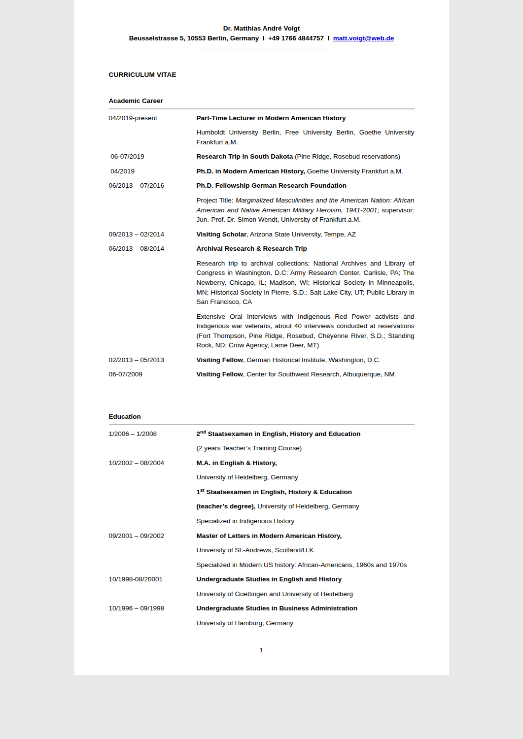Dr. Matthias André Voigt Beusselstrasse 5, 10553 Berlin, Germany I +49 1766 4844757 I matt.voigt@web.de
CURRICULUM VITAE
Academic Career
| 04/2019-present | Part-Time Lecturer in Modern American History |
| | Humboldt University Berlin, Free University Berlin, Goethe University Frankfurt a.M. |
| 06-07/2019 | Research Trip in South Dakota (Pine Ridge, Rosebud reservations) |
| 04/2019 | Ph.D. in Modern American History, Goethe University Frankfurt a.M. |
| 06/2013 – 07/2016 | Ph.D. Fellowship German Research Foundation |
| | Project Title: Marginalized Masculinities and the American Nation: African American and Native American Military Heroism, 1941-2001 ; supervisor: Jun.-Prof. Dr. Simon Wendt, University of Frankfurt a.M. |
| 09/2013 – 02/2014 | Visiting Scholar , Arizona State University, Tempe, AZ |
| 06/2013 – 08/2014 | Archival Research & Research Trip |
| | Research trip to archival collections: National Archives and Library of Congress in Washington, D.C; Army Research Center, Carlisle, PA; The Newberry, Chicago, IL; Madison, WI; Historical Society in Minneapolis, MN; Historical Society in Pierre, S.D.; Salt Lake City, UT; Public Library in San Francisco, CA |
| | Extensive Oral Interviews with Indigenous Red Power activists and Indigenous war veterans, about 40 interviews conducted at reservations (Fort Thompson, Pine Ridge, Rosebud, Cheyenne River, S.D.; Standing Rock, ND; Crow Agency, Lame Deer, MT) |
| 02/2013 – 05/2013 | Visiting Fellow , German Historical Institute, Washington, D.C. |
| 06-07/2009 | Visiting Fellow , Center for Southwest Research, Albuquerque, NM |
Education
| 1/2006 – 1/2008 | 2 nd Staatsexamen in English, History and Education |
| | (2 years Teacher’s Training Course) |
| 10/2002 – 08/2004 | M.A. in English & History, |
| | University of Heidelberg, Germany |
| | 1 st Staatsexamen in English, History & Education |
| | (teacher’s degree), University of Heidelberg, Germany |
| | Specialized in Indigenous History |
| 09/2001 – 09/2002 | Master of Letters in Modern American History, |
| | University of St.-Andrews, Scotland/U.K. |
| | Specialized in Modern US history: African-Americans, 1960s and 1970s |
| 10/1998-08/20001 | Undergraduate Studies in English and History |
| | University of Goettingen and University of Heidelberg |
| 10/1996 – 09/1998 | Undergraduate Studies in Business Administration |
| | University of Hamburg, Germany |
1